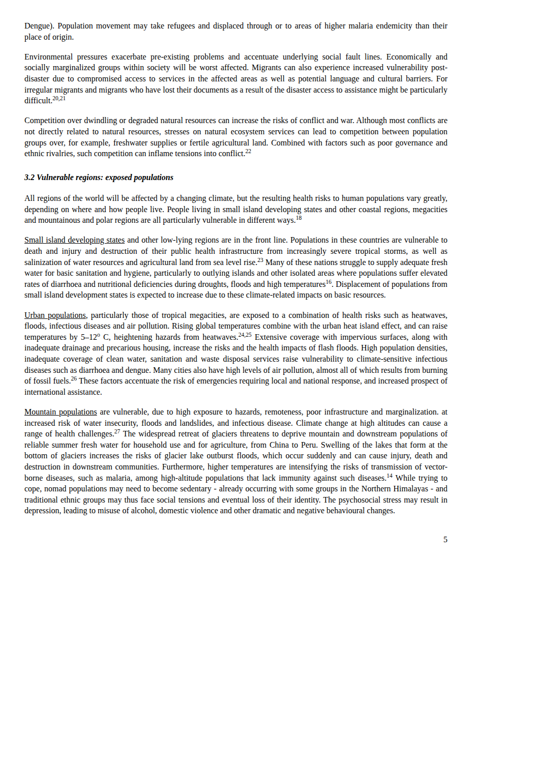Dengue). Population movement may take refugees and displaced through or to areas of higher malaria endemicity than their place of origin.
Environmental pressures exacerbate pre-existing problems and accentuate underlying social fault lines. Economically and socially marginalized groups within society will be worst affected. Migrants can also experience increased vulnerability post-disaster due to compromised access to services in the affected areas as well as potential language and cultural barriers. For irregular migrants and migrants who have lost their documents as a result of the disaster access to assistance might be particularly difficult.20,21
Competition over dwindling or degraded natural resources can increase the risks of conflict and war. Although most conflicts are not directly related to natural resources, stresses on natural ecosystem services can lead to competition between population groups over, for example, freshwater supplies or fertile agricultural land. Combined with factors such as poor governance and ethnic rivalries, such competition can inflame tensions into conflict.22
3.2 Vulnerable regions: exposed populations
All regions of the world will be affected by a changing climate, but the resulting health risks to human populations vary greatly, depending on where and how people live. People living in small island developing states and other coastal regions, megacities and mountainous and polar regions are all particularly vulnerable in different ways.18
Small island developing states and other low-lying regions are in the front line. Populations in these countries are vulnerable to death and injury and destruction of their public health infrastructure from increasingly severe tropical storms, as well as salinization of water resources and agricultural land from sea level rise.23 Many of these nations struggle to supply adequate fresh water for basic sanitation and hygiene, particularly to outlying islands and other isolated areas where populations suffer elevated rates of diarrhoea and nutritional deficiencies during droughts, floods and high temperatures16. Displacement of populations from small island development states is expected to increase due to these climate-related impacts on basic resources.
Urban populations, particularly those of tropical megacities, are exposed to a combination of health risks such as heatwaves, floods, infectious diseases and air pollution. Rising global temperatures combine with the urban heat island effect, and can raise temperatures by 5–12o C, heightening hazards from heatwaves.24,25 Extensive coverage with impervious surfaces, along with inadequate drainage and precarious housing, increase the risks and the health impacts of flash floods. High population densities, inadequate coverage of clean water, sanitation and waste disposal services raise vulnerability to climate-sensitive infectious diseases such as diarrhoea and dengue. Many cities also have high levels of air pollution, almost all of which results from burning of fossil fuels.26 These factors accentuate the risk of emergencies requiring local and national response, and increased prospect of international assistance.
Mountain populations are vulnerable, due to high exposure to hazards, remoteness, poor infrastructure and marginalization. at increased risk of water insecurity, floods and landslides, and infectious disease. Climate change at high altitudes can cause a range of health challenges.27 The widespread retreat of glaciers threatens to deprive mountain and downstream populations of reliable summer fresh water for household use and for agriculture, from China to Peru. Swelling of the lakes that form at the bottom of glaciers increases the risks of glacier lake outburst floods, which occur suddenly and can cause injury, death and destruction in downstream communities. Furthermore, higher temperatures are intensifying the risks of transmission of vector-borne diseases, such as malaria, among high-altitude populations that lack immunity against such diseases.14 While trying to cope, nomad populations may need to become sedentary - already occurring with some groups in the Northern Himalayas - and traditional ethnic groups may thus face social tensions and eventual loss of their identity. The psychosocial stress may result in depression, leading to misuse of alcohol, domestic violence and other dramatic and negative behavioural changes.
5